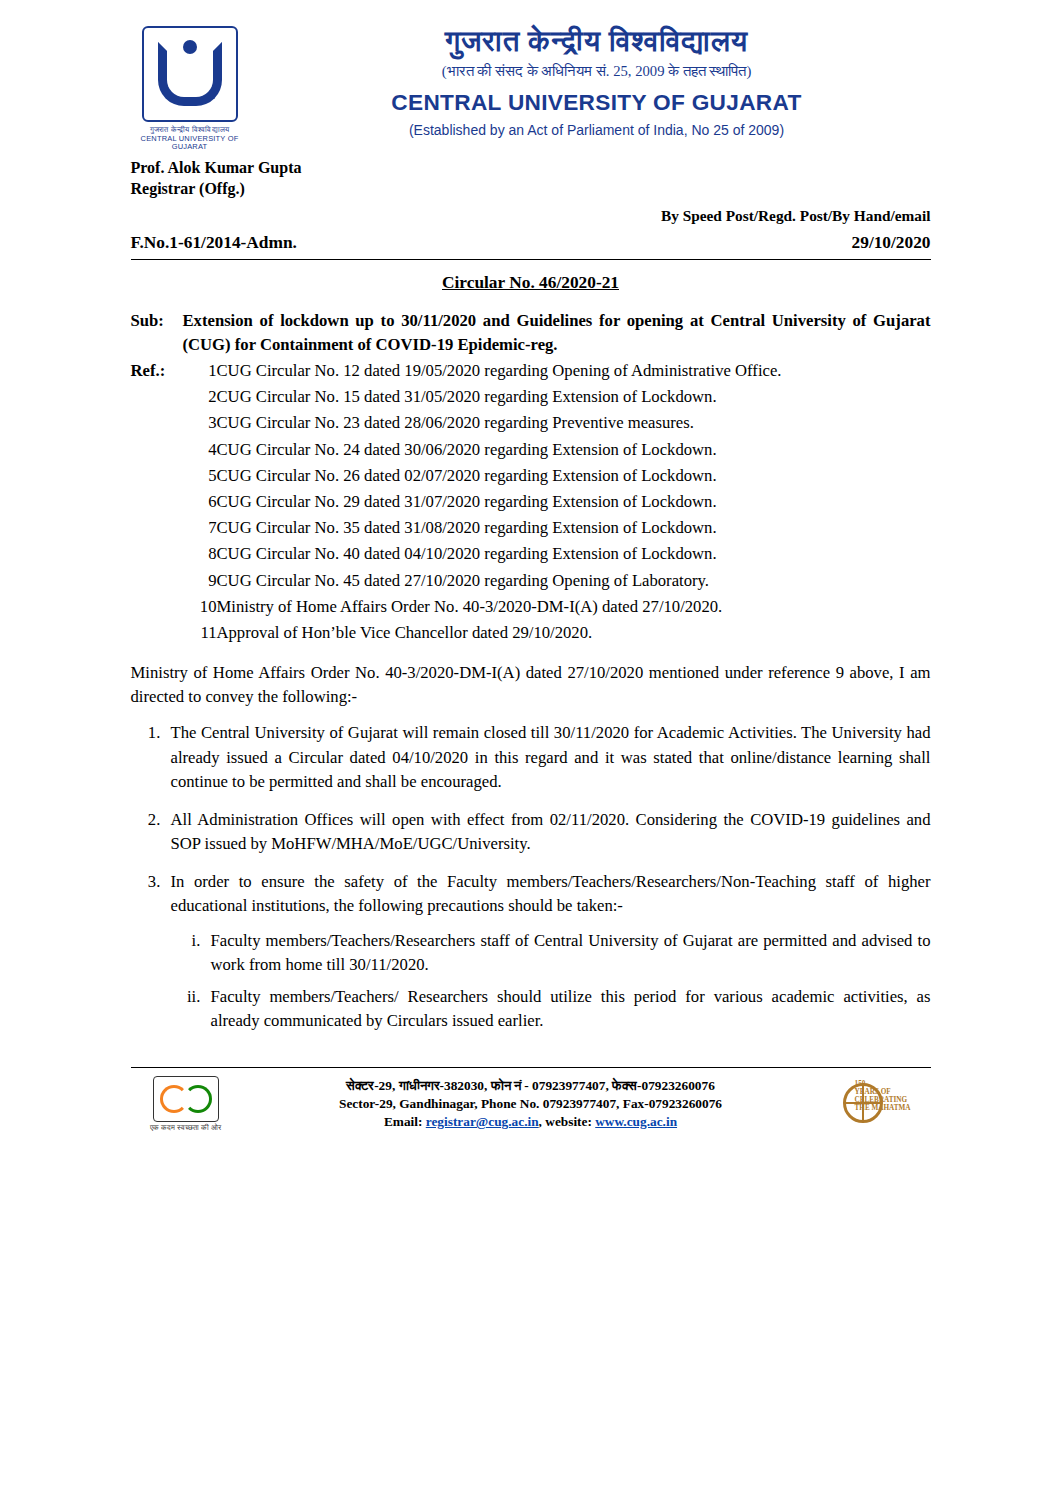गुजरात केन्द्रीय विश्वविद्यालय
CENTRAL UNIVERSITY OF GUJARAT
गुजरात केन्द्रीय विश्वविद्यालय
(भारत की संसद के अधिनियम सं. 25, 2009 के तहत स्थापित)
CENTRAL UNIVERSITY OF GUJARAT
(Established by an Act of Parliament of India, No 25 of 2009)
Prof. Alok Kumar Gupta
Registrar (Offg.)
By Speed Post/Regd. Post/By Hand/email
F.No.1-61/2014-Admn. 29/10/2020
Circular No. 46/2020-21
| Sub: | Extension of lockdown up to 30/11/2020 and Guidelines for opening at Central University of Gujarat (CUG) for Containment of COVID-19 Epidemic-reg. |
| Ref.: | 1 | CUG Circular No. 12 dated 19/05/2020 regarding Opening of Administrative Office. |
| | 2 | CUG Circular No. 15 dated 31/05/2020 regarding Extension of Lockdown. |
| | 3 | CUG Circular No. 23 dated 28/06/2020 regarding Preventive measures. |
| | 4 | CUG Circular No. 24 dated 30/06/2020 regarding Extension of Lockdown. |
| | 5 | CUG Circular No. 26 dated 02/07/2020 regarding Extension of Lockdown. |
| | 6 | CUG Circular No. 29 dated 31/07/2020 regarding Extension of Lockdown. |
| | 7 | CUG Circular No. 35 dated 31/08/2020 regarding Extension of Lockdown. |
| | 8 | CUG Circular No. 40 dated 04/10/2020 regarding Extension of Lockdown. |
| | 9 | CUG Circular No. 45 dated 27/10/2020 regarding Opening of Laboratory. |
| | 10 | Ministry of Home Affairs Order No. 40-3/2020-DM-I(A) dated 27/10/2020. |
| | 11 | Approval of Hon’ble Vice Chancellor dated 29/10/2020. |
Ministry of Home Affairs Order No. 40-3/2020-DM-I(A) dated 27/10/2020 mentioned under reference 9 above, I am directed to convey the following:-
The Central University of Gujarat will remain closed till 30/11/2020 for Academic Activities. The University had already issued a Circular dated 04/10/2020 in this regard and it was stated that online/distance learning shall continue to be permitted and shall be encouraged.
All Administration Offices will open with effect from 02/11/2020. Considering the COVID-19 guidelines and SOP issued by MoHFW/MHA/MoE/UGC/University.
In order to ensure the safety of the Faculty members/Teachers/Researchers/Non-Teaching staff of higher educational institutions, the following precautions should be taken:-
Faculty members/Teachers/Researchers staff of Central University of Gujarat are permitted and advised to work from home till 30/11/2020.
Faculty members/Teachers/ Researchers should utilize this period for various academic activities, as already communicated by Circulars issued earlier.
एक कदम स्वच्छता की ओर
सेक्टर-29, गांधीनगर-382030, फोन नं - 07923977407, फेक्स-07923260076
Sector-29, Gandhinagar, Phone No. 07923977407, Fax-07923260076
Email: registrar@cug.ac.in, website: www.cug.ac.in
150
YEARS OF
CELEBRATING
THE MAHATMA